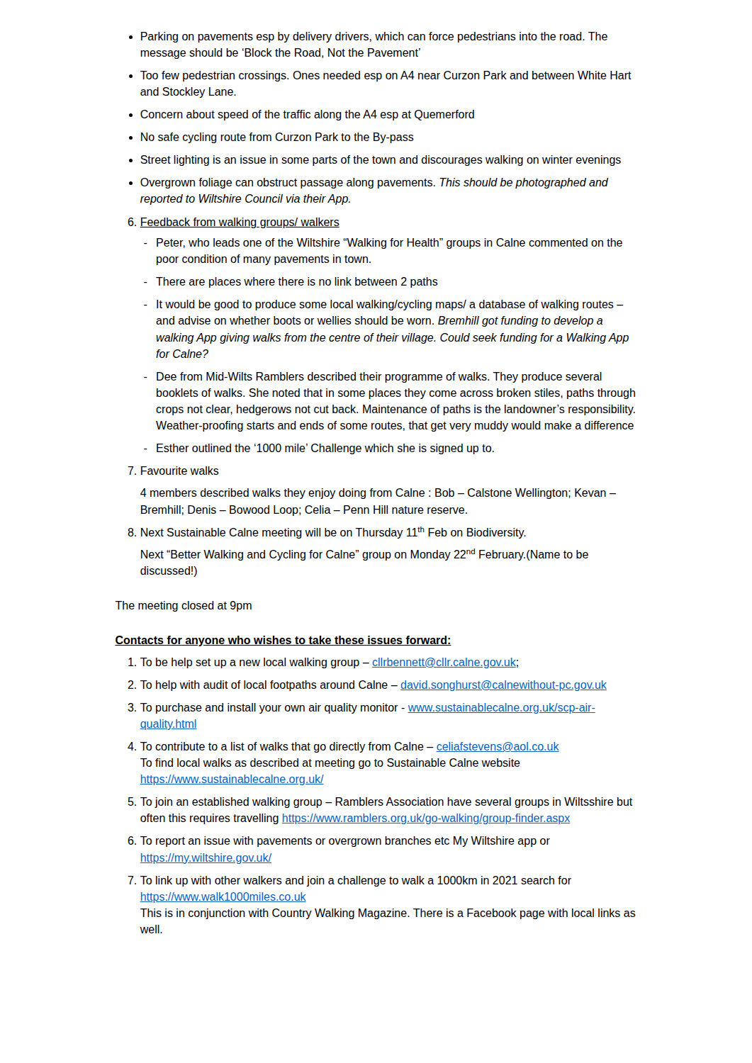Parking on pavements esp by delivery drivers, which can force pedestrians into the road. The message should be ‘Block the Road, Not the Pavement’
Too few pedestrian crossings. Ones needed esp on A4 near Curzon Park and between White Hart and Stockley Lane.
Concern about speed of the traffic along the A4 esp at Quemerford
No safe cycling route from Curzon Park to the By-pass
Street lighting is an issue in some parts of the town and discourages walking on winter evenings
Overgrown foliage can obstruct passage along pavements. This should be photographed and reported to Wiltshire Council via their App.
Feedback from walking groups/ walkers
Peter, who leads one of the Wiltshire “Walking for Health” groups in Calne commented on the poor condition of many pavements in town.
There are places where there is no link between 2 paths
It would be good to produce some local walking/cycling maps/ a database of walking routes – and advise on whether boots or wellies should be worn. Bremhill got funding to develop a walking App giving walks from the centre of their village. Could seek funding for a Walking App for Calne?
Dee from Mid-Wilts Ramblers described their programme of walks. They produce several booklets of walks. She noted that in some places they come across broken stiles, paths through crops not clear, hedgerows not cut back. Maintenance of paths is the landowner’s responsibility. Weather-proofing starts and ends of some routes, that get very muddy would make a difference
Esther outlined the ‘1000 mile’ Challenge which she is signed up to.
Favourite walks
4 members described walks they enjoy doing from Calne : Bob – Calstone Wellington; Kevan – Bremhill; Denis – Bowood Loop; Celia – Penn Hill nature reserve.
Next Sustainable Calne meeting will be on Thursday 11th Feb on Biodiversity.
Next “Better Walking and Cycling for Calne” group on Monday 22nd February.(Name to be discussed!)
The meeting closed at 9pm
Contacts for anyone who wishes to take these issues forward:
To be help set up a new local walking group – cllrbennett@cllr.calne.gov.uk;
To help with audit of local footpaths around Calne – david.songhurst@calnewithout-pc.gov.uk
To purchase and install your own air quality monitor - www.sustainablecalne.org.uk/scp-air-quality.html
To contribute to a list of walks that go directly from Calne – celiafstevens@aol.co.uk
To find local walks as described at meeting go to Sustainable Calne website
https://www.sustainablecalne.org.uk/
To join an established walking group – Ramblers Association have several groups in Wiltsshire but often this requires travelling https://www.ramblers.org.uk/go-walking/group-finder.aspx
To report an issue with pavements or overgrown branches etc My Wiltshire app or https://my.wiltshire.gov.uk/
To link up with other walkers and join a challenge to walk a 1000km in 2021 search for https://www.walk1000miles.co.uk
This is in conjunction with Country Walking Magazine. There is a Facebook page with local links as well.